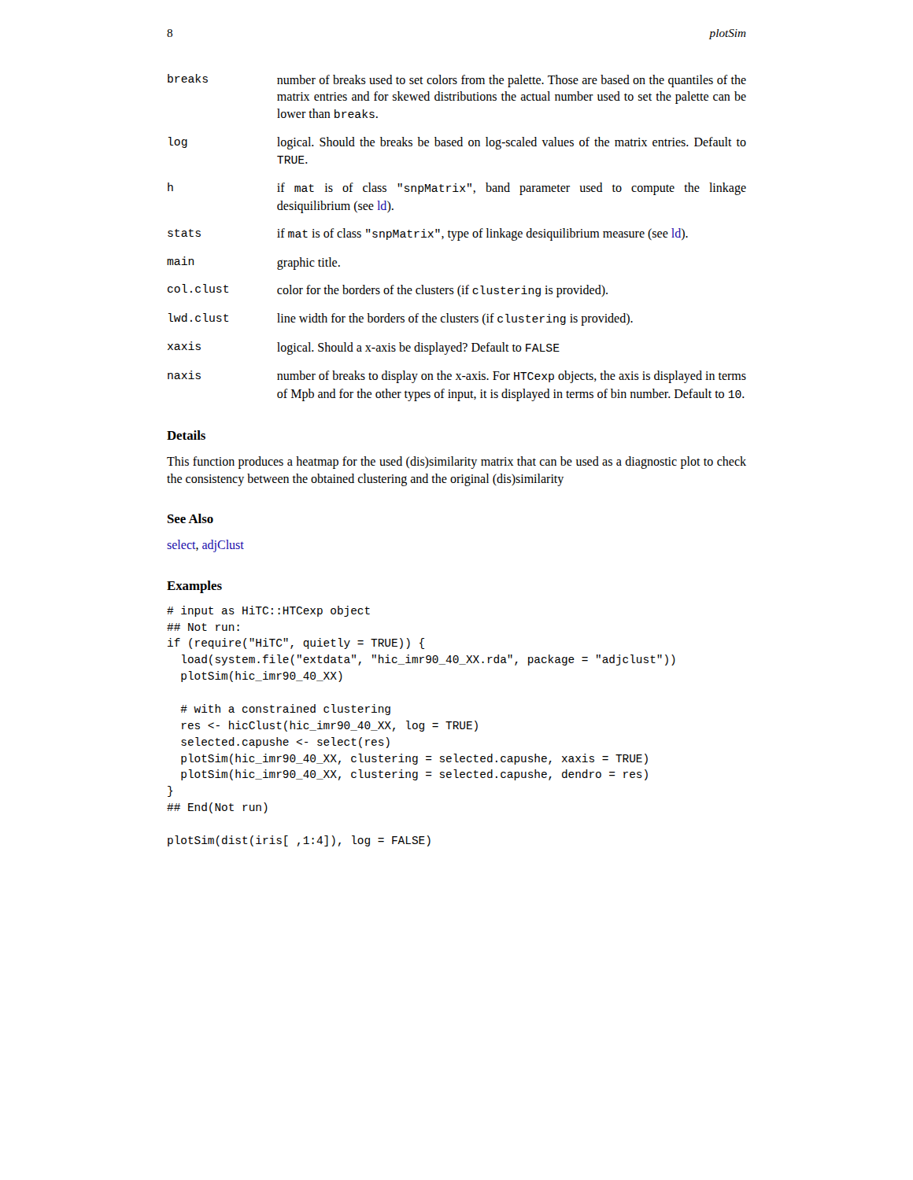8 plotSim
breaks
number of breaks used to set colors from the palette. Those are based on the quantiles of the matrix entries and for skewed distributions the actual number used to set the palette can be lower than breaks.
log
logical. Should the breaks be based on log-scaled values of the matrix entries. Default to TRUE.
h
if mat is of class "snpMatrix", band parameter used to compute the linkage desiquilibrium (see ld).
stats
if mat is of class "snpMatrix", type of linkage desiquilibrium measure (see ld).
main
graphic title.
col.clust
color for the borders of the clusters (if clustering is provided).
lwd.clust
line width for the borders of the clusters (if clustering is provided).
xaxis
logical. Should a x-axis be displayed? Default to FALSE
naxis
number of breaks to display on the x-axis. For HTCexp objects, the axis is displayed in terms of Mpb and for the other types of input, it is displayed in terms of bin number. Default to 10.
Details
This function produces a heatmap for the used (dis)similarity matrix that can be used as a diagnostic plot to check the consistency between the obtained clustering and the original (dis)similarity
See Also
select, adjClust
Examples
# input as HiTC::HTCexp object
## Not run: 
if (require("HiTC", quietly = TRUE)) {
  load(system.file("extdata", "hic_imr90_40_XX.rda", package = "adjclust"))
  plotSim(hic_imr90_40_XX)

  # with a constrained clustering
  res <- hicClust(hic_imr90_40_XX, log = TRUE)
  selected.capushe <- select(res)
  plotSim(hic_imr90_40_XX, clustering = selected.capushe, xaxis = TRUE)
  plotSim(hic_imr90_40_XX, clustering = selected.capushe, dendro = res)
}
## End(Not run)

plotSim(dist(iris[ ,1:4]), log = FALSE)